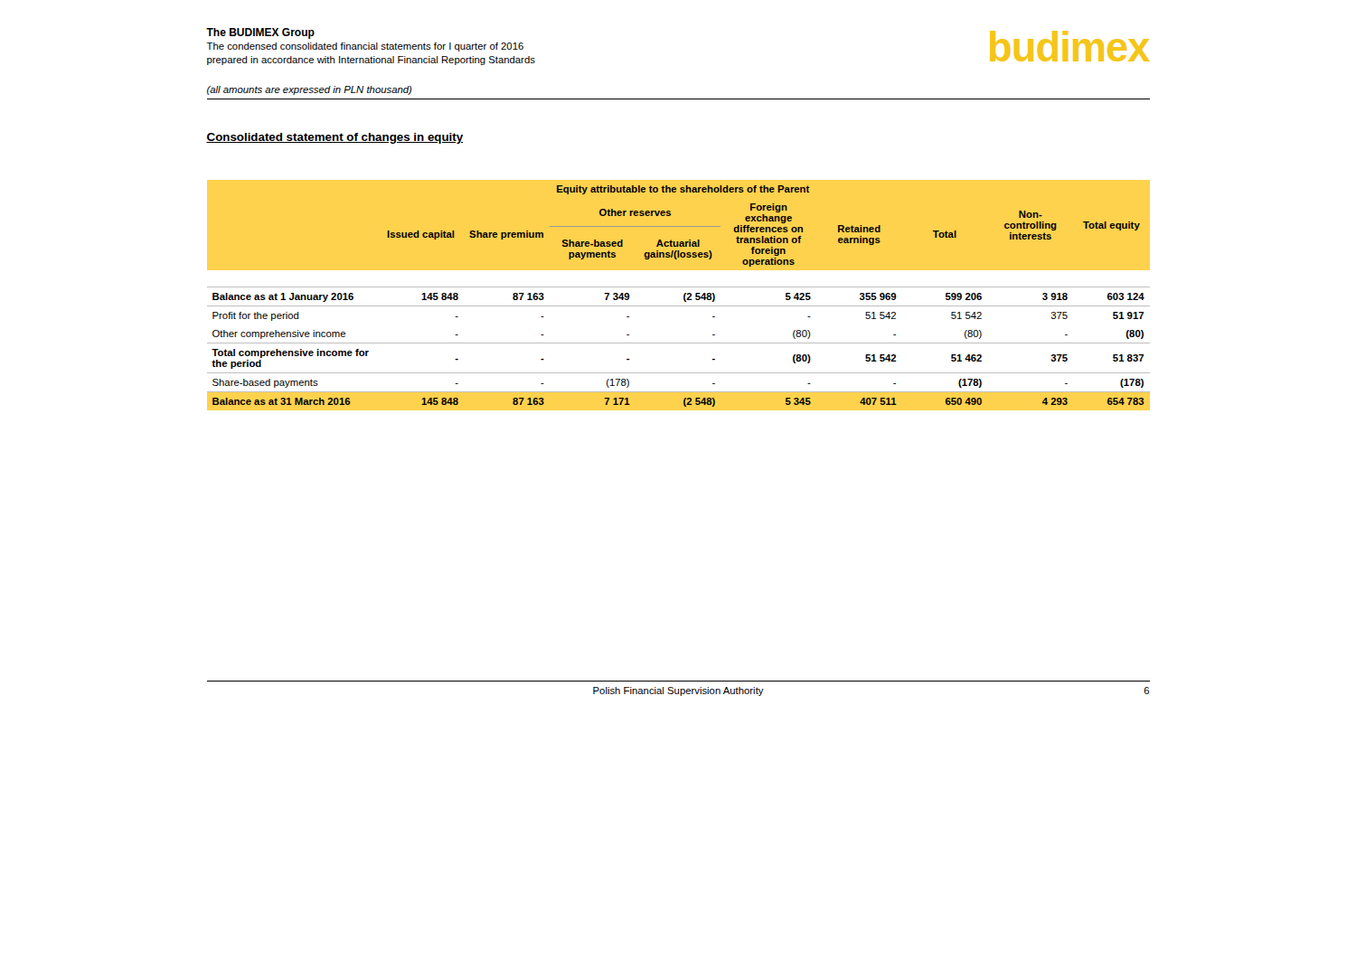The BUDIMEX Group
The condensed consolidated financial statements for I quarter of 2016
prepared in accordance with International Financial Reporting Standards
budimex
(all amounts are expressed in PLN thousand)
Consolidated statement of changes in equity
| | Equity attributable to the shareholders of the Parent | Non-controlling interests | Total equity |
| --- | --- | --- | --- |
| Issued capital | Share premium | Other reserves | Foreign exchange differences on translation of foreign operations | Retained earnings | Total |
| Share-based payments | Actuarial gains/(losses) |
| Balance as at 1 January 2016 | 145 848 | 87 163 | 7 349 | (2 548) | 5 425 | 355 969 | 599 206 | 3 918 | 603 124 |
| Profit for the period | - | - | - | - | - | 51 542 | 51 542 | 375 | 51 917 |
| Other comprehensive income | - | - | - | - | (80) | - | (80) | - | (80) |
| Total comprehensive income for the period | - | - | - | - | (80) | 51 542 | 51 462 | 375 | 51 837 |
| Share-based payments | - | - | (178) | - | - | - | (178) | - | (178) |
| Balance as at 31 March 2016 | 145 848 | 87 163 | 7 171 | (2 548) | 5 345 | 407 511 | 650 490 | 4 293 | 654 783 |
Polish Financial Supervision Authority 6